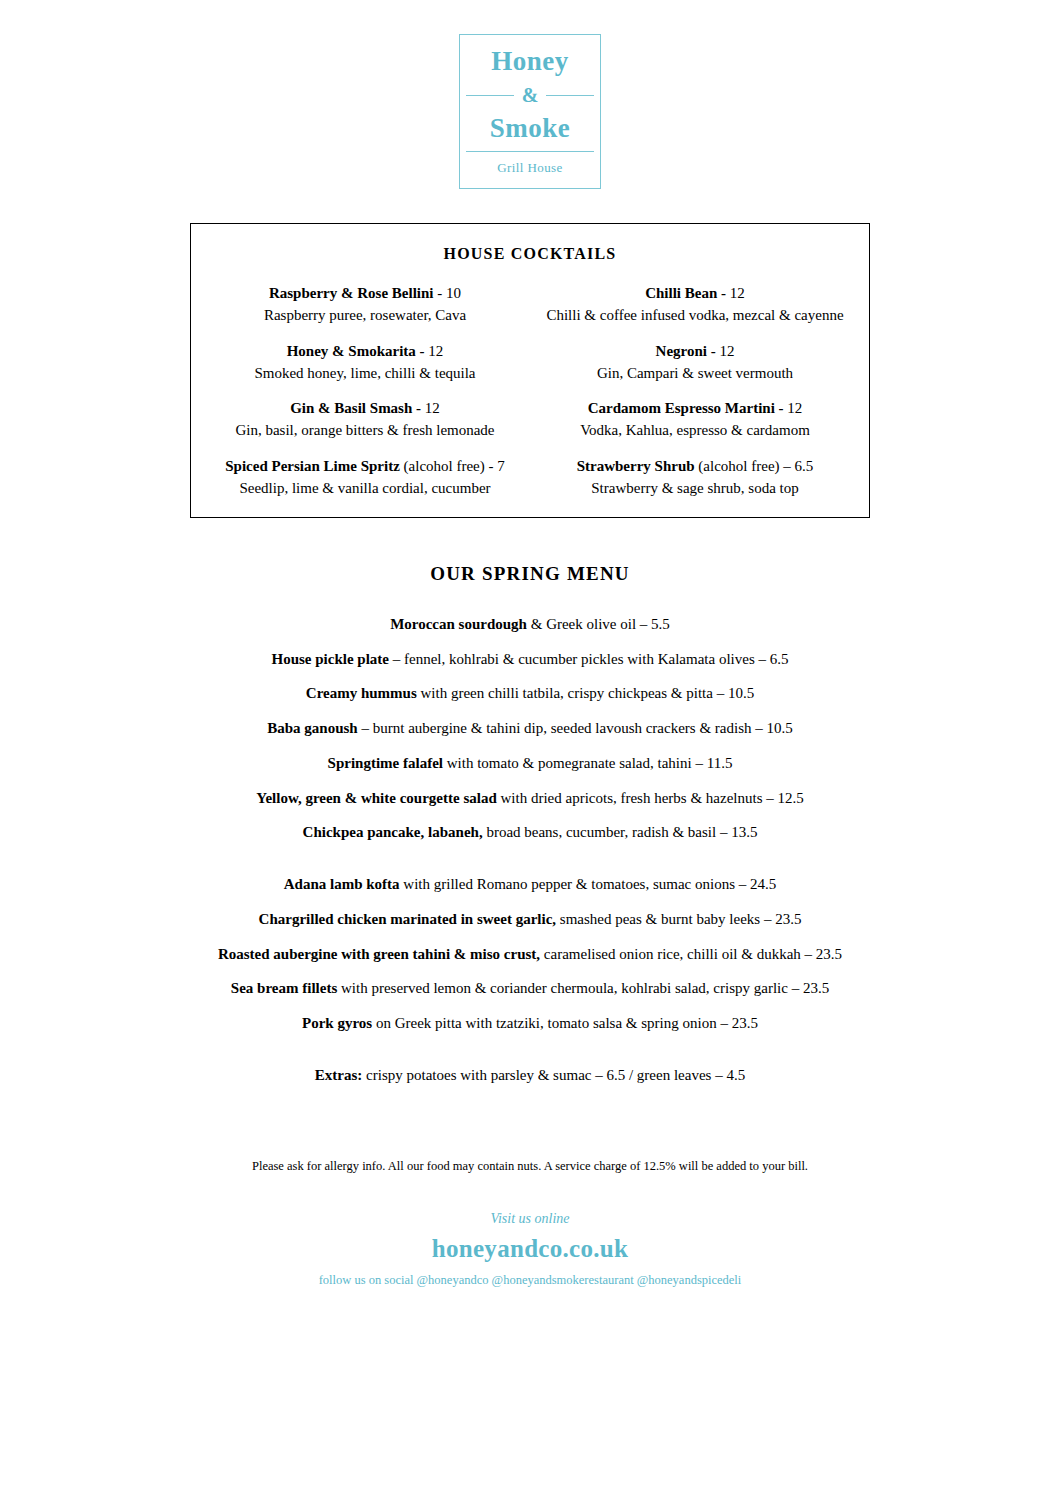Honey
&
Smoke
Grill House
HOUSE COCKTAILS
Raspberry & Rose Bellini - 10
Raspberry puree, rosewater, Cava
Honey & Smokarita - 12
Smoked honey, lime, chilli & tequila
Gin & Basil Smash - 12
Gin, basil, orange bitters & fresh lemonade
Spiced Persian Lime Spritz (alcohol free) - 7
Seedlip, lime & vanilla cordial, cucumber
Chilli Bean - 12
Chilli & coffee infused vodka, mezcal & cayenne
Negroni - 12
Gin, Campari & sweet vermouth
Cardamom Espresso Martini - 12
Vodka, Kahlua, espresso & cardamom
Strawberry Shrub (alcohol free) – 6.5
Strawberry & sage shrub, soda top
OUR SPRING MENU
Moroccan sourdough & Greek olive oil – 5.5
House pickle plate – fennel, kohlrabi & cucumber pickles with Kalamata olives – 6.5
Creamy hummus with green chilli tatbila, crispy chickpeas & pitta – 10.5
Baba ganoush – burnt aubergine & tahini dip, seeded lavoush crackers & radish – 10.5
Springtime falafel with tomato & pomegranate salad, tahini – 11.5
Yellow, green & white courgette salad with dried apricots, fresh herbs & hazelnuts – 12.5
Chickpea pancake, labaneh, broad beans, cucumber, radish & basil – 13.5
Adana lamb kofta with grilled Romano pepper & tomatoes, sumac onions – 24.5
Chargrilled chicken marinated in sweet garlic, smashed peas & burnt baby leeks – 23.5
Roasted aubergine with green tahini & miso crust, caramelised onion rice, chilli oil & dukkah – 23.5
Sea bream fillets with preserved lemon & coriander chermoula, kohlrabi salad, crispy garlic – 23.5
Pork gyros on Greek pitta with tzatziki, tomato salsa & spring onion – 23.5
Extras: crispy potatoes with parsley & sumac – 6.5 / green leaves – 4.5
Please ask for allergy info. All our food may contain nuts. A service charge of 12.5% will be added to your bill.
Visit us online
honeyandco.co.uk
follow us on social @honeyandco @honeyandsmokerestaurant @honeyandspicedeli